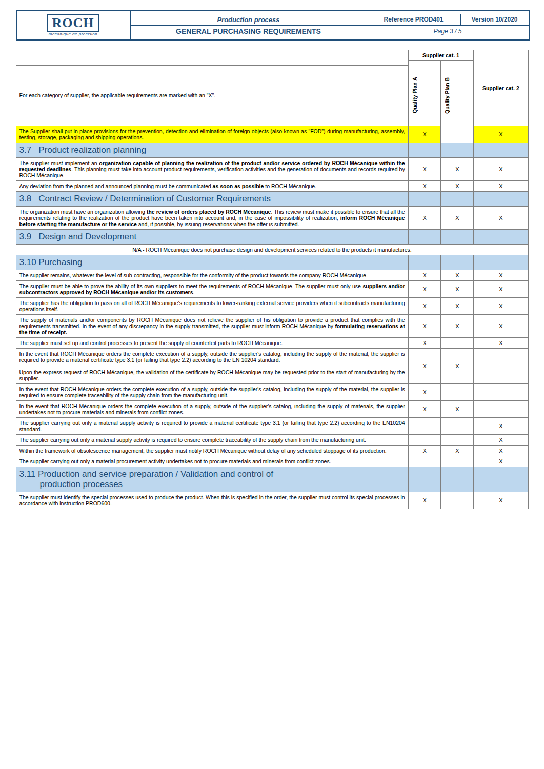ROCH
mécanique de précision
| Production process | Reference PROD401 | Version 10/2020 |
| GENERAL PURCHASING REQUIREMENTS | Page 3 / 5 |
| | Supplier cat. 1 | Supplier cat. 2 |
| For each category of supplier, the applicable requirements are marked with an "X". | Quality Plan A | Quality Plan B |
| The Supplier shall put in place provisions for the prevention, detection and elimination of foreign objects (also known as "FOD") during manufacturing, assembly, testing, storage, packaging and shipping operations. | X | | X |
| 3.7 Product realization planning | | | |
| The supplier must implement an organization capable of planning the realization of the product and/or service ordered by ROCH Mécanique within the requested deadlines . This planning must take into account product requirements, verification activities and the generation of documents and records required by ROCH Mécanique. | X | X | X |
| Any deviation from the planned and announced planning must be communicated as soon as possible to ROCH Mécanique. | X | X | X |
| 3.8 Contract Review / Determination of Customer Requirements | | | |
| The organization must have an organization allowing the review of orders placed by ROCH Mécanique . This review must make it possible to ensure that all the requirements relating to the realization of the product have been taken into account and, in the case of impossibility of realization, inform ROCH Mécanique before starting the manufacture or the service and, if possible, by issuing reservations when the offer is submitted. | X | X | X |
| 3.9 Design and Development | | | |
| N/A - ROCH Mécanique does not purchase design and development services related to the products it manufactures. |
| 3.10 Purchasing | | | |
| The supplier remains, whatever the level of sub-contracting, responsible for the conformity of the product towards the company ROCH Mécanique. | X | X | X |
| The supplier must be able to prove the ability of its own suppliers to meet the requirements of ROCH Mécanique. The supplier must only use suppliers and/or subcontractors approved by ROCH Mécanique and/or its customers . | X | X | X |
| The supplier has the obligation to pass on all of ROCH Mécanique's requirements to lower-ranking external service providers when it subcontracts manufacturing operations itself. | X | X | X |
| The supply of materials and/or components by ROCH Mécanique does not relieve the supplier of his obligation to provide a product that complies with the requirements transmitted. In the event of any discrepancy in the supply transmitted, the supplier must inform ROCH Mécanique by formulating reservations at the time of receipt. | X | X | X |
| The supplier must set up and control processes to prevent the supply of counterfeit parts to ROCH Mécanique. | X | | X |
| In the event that ROCH Mécanique orders the complete execution of a supply, outside the supplier's catalog, including the supply of the material, the supplier is required to provide a material certificate type 3.1 (or failing that type 2.2) according to the EN 10204 standard. Upon the express request of ROCH Mécanique, the validation of the certificate by ROCH Mécanique may be requested prior to the start of manufacturing by the supplier. | X | X | |
| In the event that ROCH Mécanique orders the complete execution of a supply, outside the supplier's catalog, including the supply of the material, the supplier is required to ensure complete traceability of the supply chain from the manufacturing unit. | X | | |
| In the event that ROCH Mécanique orders the complete execution of a supply, outside of the supplier's catalog, including the supply of materials, the supplier undertakes not to procure materials and minerals from conflict zones. | X | X | |
| The supplier carrying out only a material supply activity is required to provide a material certificate type 3.1 (or failing that type 2.2) according to the EN10204 standard. | | | X |
| The supplier carrying out only a material supply activity is required to ensure complete traceability of the supply chain from the manufacturing unit. | | | X |
| Within the framework of obsolescence management, the supplier must notify ROCH Mécanique without delay of any scheduled stoppage of its production. | X | X | X |
| The supplier carrying out only a material procurement activity undertakes not to procure materials and minerals from conflict zones. | | | X |
| 3.11 Production and service preparation / Validation and control of production processes | | | |
| The supplier must identify the special processes used to produce the product. When this is specified in the order, the supplier must control its special processes in accordance with instruction PROD600. | X | | X |